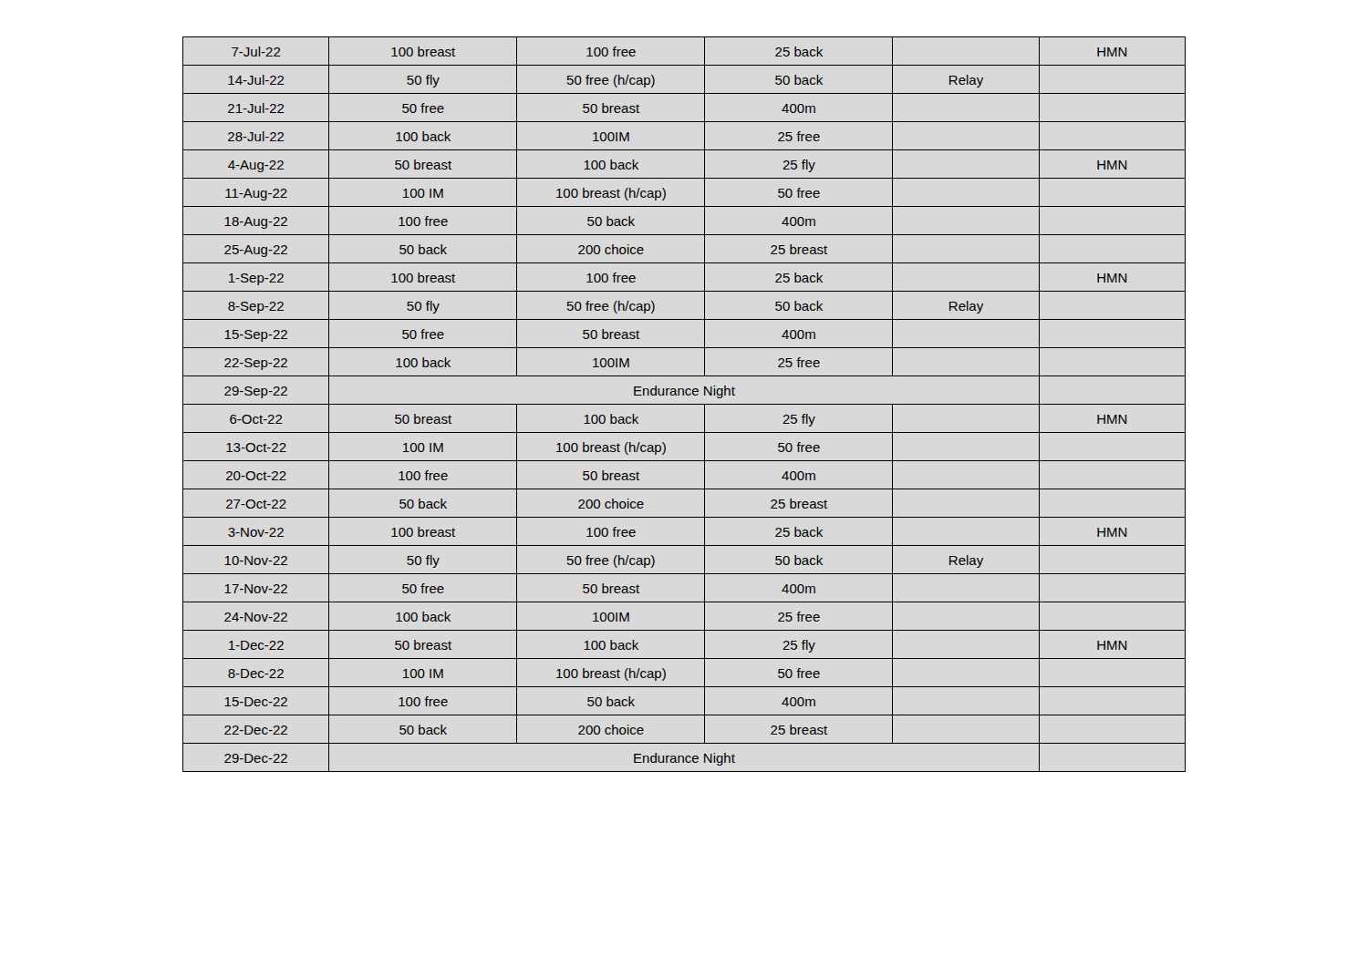| 7-Jul-22 | 100 breast | 100 free | 25 back | | HMN |
| 14-Jul-22 | 50 fly | 50 free (h/cap) | 50 back | Relay | |
| 21-Jul-22 | 50 free | 50 breast | 400m | | |
| 28-Jul-22 | 100 back | 100IM | 25 free | | |
| 4-Aug-22 | 50 breast | 100 back | 25 fly | | HMN |
| 11-Aug-22 | 100 IM | 100 breast (h/cap) | 50 free | | |
| 18-Aug-22 | 100 free | 50 back | 400m | | |
| 25-Aug-22 | 50 back | 200 choice | 25 breast | | |
| 1-Sep-22 | 100 breast | 100 free | 25 back | | HMN |
| 8-Sep-22 | 50 fly | 50 free (h/cap) | 50 back | Relay | |
| 15-Sep-22 | 50 free | 50 breast | 400m | | |
| 22-Sep-22 | 100 back | 100IM | 25 free | | |
| 29-Sep-22 | Endurance Night | |
| 6-Oct-22 | 50 breast | 100 back | 25 fly | | HMN |
| 13-Oct-22 | 100 IM | 100 breast (h/cap) | 50 free | | |
| 20-Oct-22 | 100 free | 50 breast | 400m | | |
| 27-Oct-22 | 50 back | 200 choice | 25 breast | | |
| 3-Nov-22 | 100 breast | 100 free | 25 back | | HMN |
| 10-Nov-22 | 50 fly | 50 free (h/cap) | 50 back | Relay | |
| 17-Nov-22 | 50 free | 50 breast | 400m | | |
| 24-Nov-22 | 100 back | 100IM | 25 free | | |
| 1-Dec-22 | 50 breast | 100 back | 25 fly | | HMN |
| 8-Dec-22 | 100 IM | 100 breast (h/cap) | 50 free | | |
| 15-Dec-22 | 100 free | 50 back | 400m | | |
| 22-Dec-22 | 50 back | 200 choice | 25 breast | | |
| 29-Dec-22 | Endurance Night | |